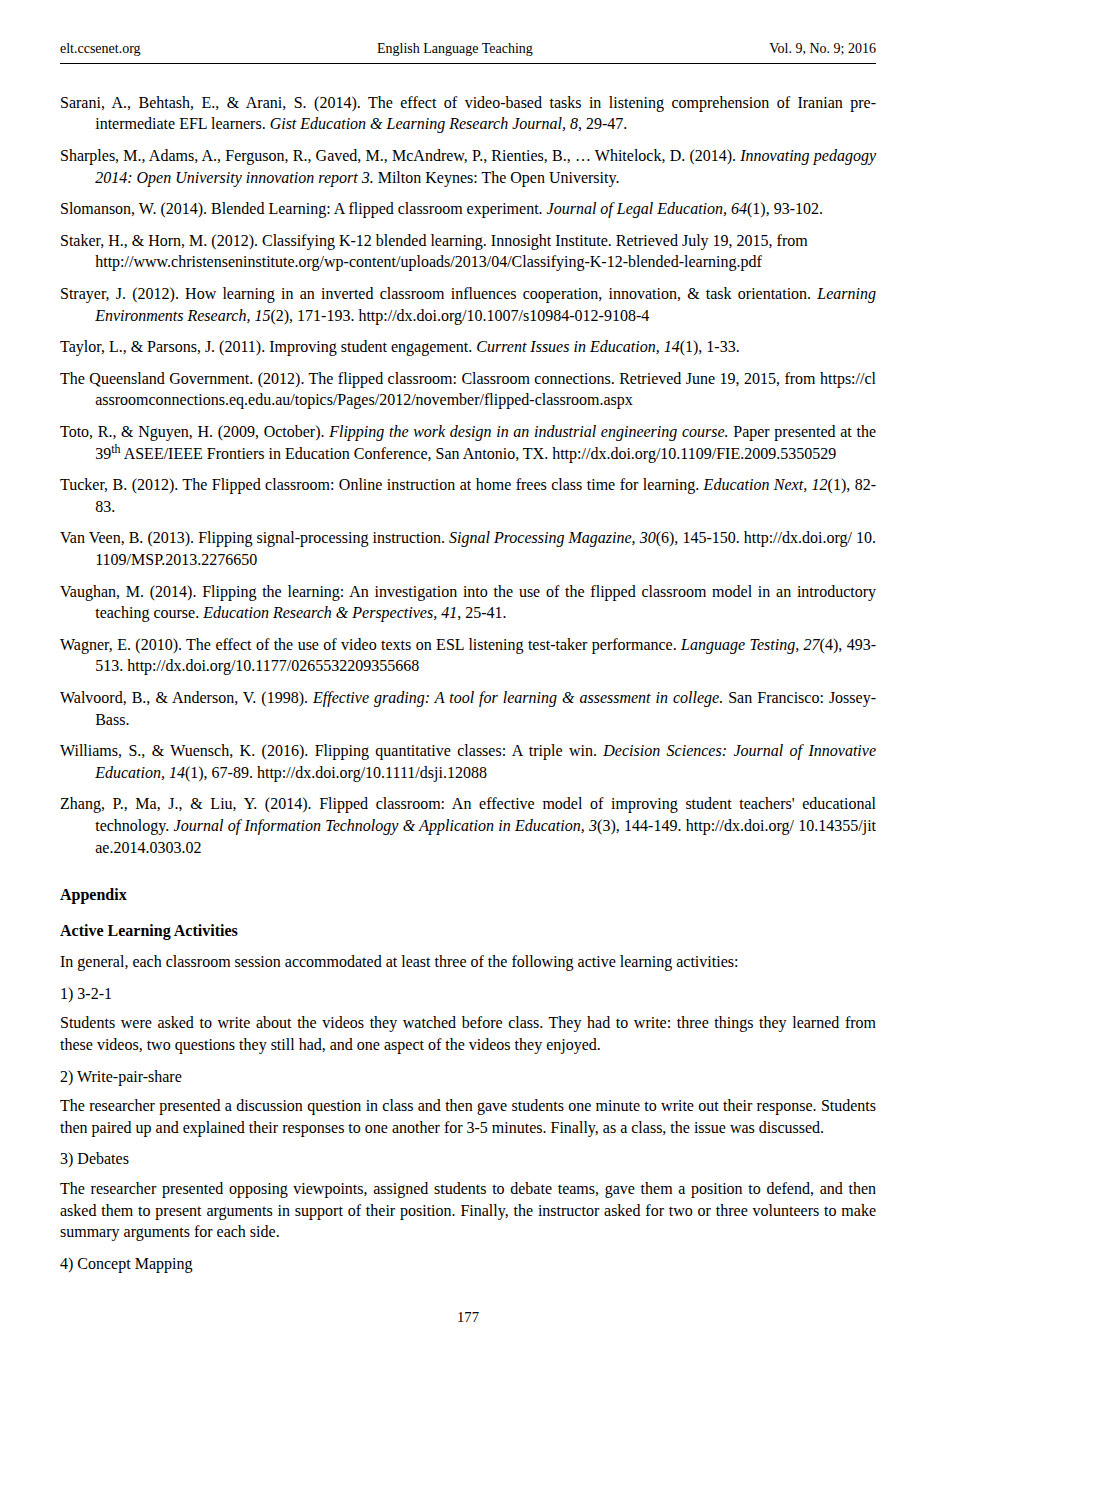elt.ccsenet.org English Language Teaching Vol. 9, No. 9; 2016
Sarani, A., Behtash, E., & Arani, S. (2014). The effect of video-based tasks in listening comprehension of Iranian pre-intermediate EFL learners. Gist Education & Learning Research Journal, 8, 29-47.
Sharples, M., Adams, A., Ferguson, R., Gaved, M., McAndrew, P., Rienties, B., … Whitelock, D. (2014). Innovating pedagogy 2014: Open University innovation report 3. Milton Keynes: The Open University.
Slomanson, W. (2014). Blended Learning: A flipped classroom experiment. Journal of Legal Education, 64(1), 93-102.
Staker, H., & Horn, M. (2012). Classifying K-12 blended learning. Innosight Institute. Retrieved July 19, 2015, from http://www.christenseninstitute.org/wp-content/uploads/2013/04/Classifying-K-12-blended-learning.pdf
Strayer, J. (2012). How learning in an inverted classroom influences cooperation, innovation, & task orientation. Learning Environments Research, 15(2), 171-193. http://dx.doi.org/10.1007/s10984-012-9108-4
Taylor, L., & Parsons, J. (2011). Improving student engagement. Current Issues in Education, 14(1), 1-33.
The Queensland Government. (2012). The flipped classroom: Classroom connections. Retrieved June 19, 2015, from https://classroomconnections.eq.edu.au/topics/Pages/2012/november/flipped-classroom.aspx
Toto, R., & Nguyen, H. (2009, October). Flipping the work design in an industrial engineering course. Paper presented at the 39th ASEE/IEEE Frontiers in Education Conference, San Antonio, TX. http://dx.doi.org/10.1109/FIE.2009.5350529
Tucker, B. (2012). The Flipped classroom: Online instruction at home frees class time for learning. Education Next, 12(1), 82-83.
Van Veen, B. (2013). Flipping signal-processing instruction. Signal Processing Magazine, 30(6), 145-150. http://dx.doi.org/ 10.1109/MSP.2013.2276650
Vaughan, M. (2014). Flipping the learning: An investigation into the use of the flipped classroom model in an introductory teaching course. Education Research & Perspectives, 41, 25-41.
Wagner, E. (2010). The effect of the use of video texts on ESL listening test-taker performance. Language Testing, 27(4), 493-513. http://dx.doi.org/10.1177/0265532209355668
Walvoord, B., & Anderson, V. (1998). Effective grading: A tool for learning & assessment in college. San Francisco: Jossey-Bass.
Williams, S., & Wuensch, K. (2016). Flipping quantitative classes: A triple win. Decision Sciences: Journal of Innovative Education, 14(1), 67-89. http://dx.doi.org/10.1111/dsji.12088
Zhang, P., Ma, J., & Liu, Y. (2014). Flipped classroom: An effective model of improving student teachers' educational technology. Journal of Information Technology & Application in Education, 3(3), 144-149. http://dx.doi.org/ 10.14355/jitae.2014.0303.02
Appendix
Active Learning Activities
In general, each classroom session accommodated at least three of the following active learning activities:
1) 3-2-1
Students were asked to write about the videos they watched before class. They had to write: three things they learned from these videos, two questions they still had, and one aspect of the videos they enjoyed.
2) Write-pair-share
The researcher presented a discussion question in class and then gave students one minute to write out their response. Students then paired up and explained their responses to one another for 3-5 minutes. Finally, as a class, the issue was discussed.
3) Debates
The researcher presented opposing viewpoints, assigned students to debate teams, gave them a position to defend, and then asked them to present arguments in support of their position. Finally, the instructor asked for two or three volunteers to make summary arguments for each side.
4) Concept Mapping
177